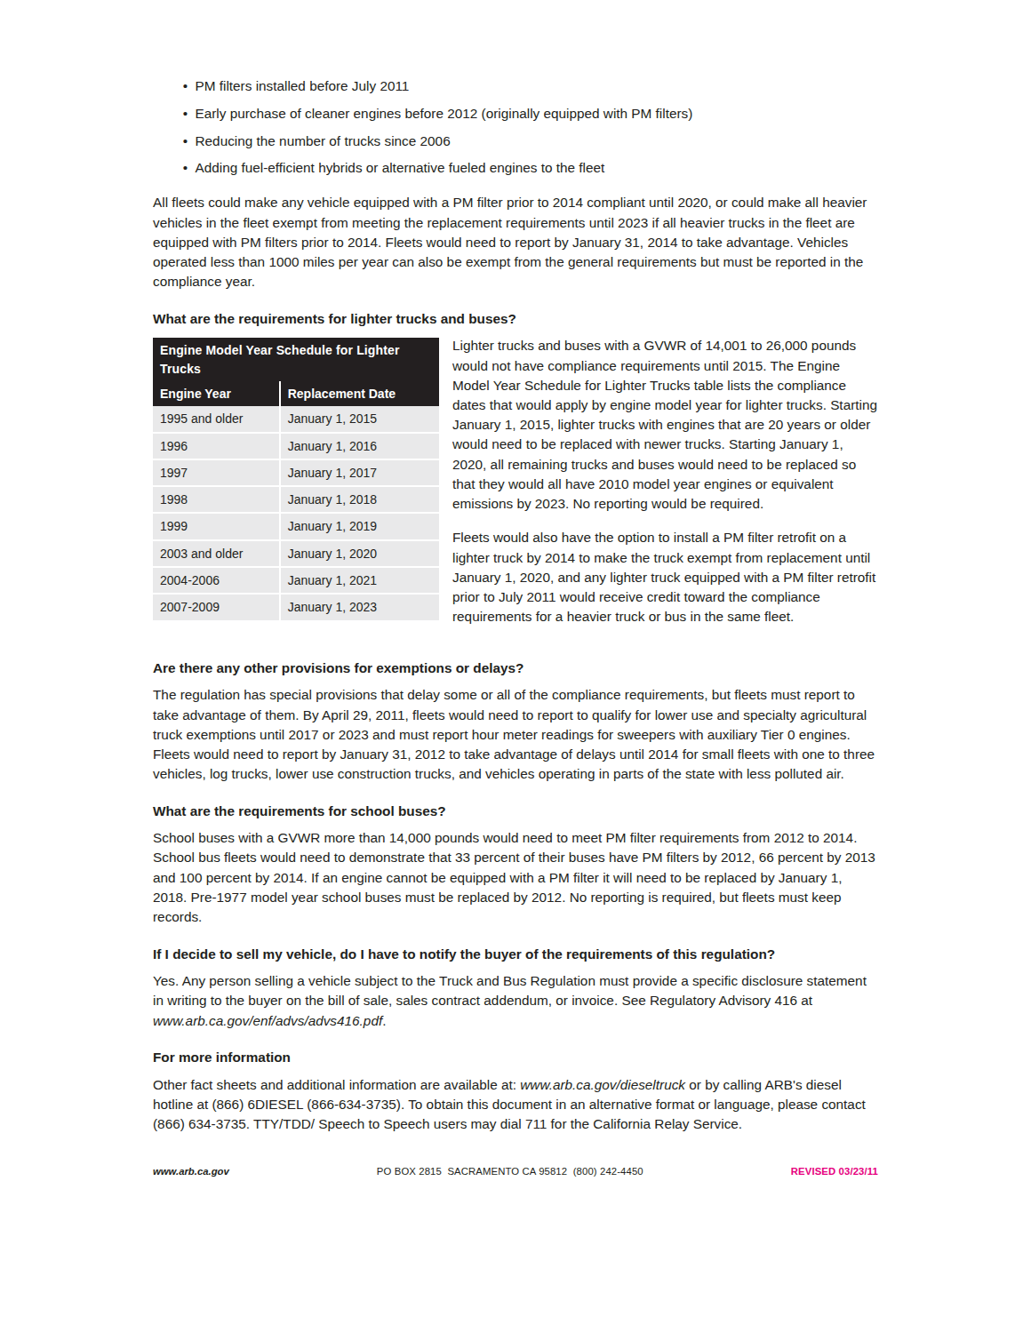PM filters installed before July 2011
Early purchase of cleaner engines before 2012 (originally equipped with PM filters)
Reducing the number of trucks since 2006
Adding fuel-efficient hybrids or alternative fueled engines to the fleet
All fleets could make any vehicle equipped with a PM filter prior to 2014 compliant until 2020, or could make all heavier vehicles in the fleet exempt from meeting the replacement requirements until 2023 if all heavier trucks in the fleet are equipped with PM filters prior to 2014. Fleets would need to report by January 31, 2014 to take advantage. Vehicles operated less than 1000 miles per year can also be exempt from the general requirements but must be reported in the compliance year.
What are the requirements for lighter trucks and buses?
Engine Model Year Schedule for Lighter Trucks
| Engine Year | Replacement Date |
| --- | --- |
| 1995 and older | January 1, 2015 |
| 1996 | January 1, 2016 |
| 1997 | January 1, 2017 |
| 1998 | January 1, 2018 |
| 1999 | January 1, 2019 |
| 2003 and older | January 1, 2020 |
| 2004-2006 | January 1, 2021 |
| 2007-2009 | January 1, 2023 |
Lighter trucks and buses with a GVWR of 14,001 to 26,000 pounds would not have compliance requirements until 2015. The Engine Model Year Schedule for Lighter Trucks table lists the compliance dates that would apply by engine model year for lighter trucks. Starting January 1, 2015, lighter trucks with engines that are 20 years or older would need to be replaced with newer trucks. Starting January 1, 2020, all remaining trucks and buses would need to be replaced so that they would all have 2010 model year engines or equivalent emissions by 2023. No reporting would be required.
Fleets would also have the option to install a PM filter retrofit on a lighter truck by 2014 to make the truck exempt from replacement until January 1, 2020, and any lighter truck equipped with a PM filter retrofit prior to July 2011 would receive credit toward the compliance requirements for a heavier truck or bus in the same fleet.
Are there any other provisions for exemptions or delays?
The regulation has special provisions that delay some or all of the compliance requirements, but fleets must report to take advantage of them. By April 29, 2011, fleets would need to report to qualify for lower use and specialty agricultural truck exemptions until 2017 or 2023 and must report hour meter readings for sweepers with auxiliary Tier 0 engines. Fleets would need to report by January 31, 2012 to take advantage of delays until 2014 for small fleets with one to three vehicles, log trucks, lower use construction trucks, and vehicles operating in parts of the state with less polluted air.
What are the requirements for school buses?
School buses with a GVWR more than 14,000 pounds would need to meet PM filter requirements from 2012 to 2014. School bus fleets would need to demonstrate that 33 percent of their buses have PM filters by 2012, 66 percent by 2013 and 100 percent by 2014. If an engine cannot be equipped with a PM filter it will need to be replaced by January 1, 2018. Pre-1977 model year school buses must be replaced by 2012. No reporting is required, but fleets must keep records.
If I decide to sell my vehicle, do I have to notify the buyer of the requirements of this regulation?
Yes. Any person selling a vehicle subject to the Truck and Bus Regulation must provide a specific disclosure statement in writing to the buyer on the bill of sale, sales contract addendum, or invoice. See Regulatory Advisory 416 at www.arb.ca.gov/enf/advs/advs416.pdf.
For more information
Other fact sheets and additional information are available at: www.arb.ca.gov/dieseltruck or by calling ARB's diesel hotline at (866) 6DIESEL (866-634-3735). To obtain this document in an alternative format or language, please contact (866) 634-3735. TTY/TDD/ Speech to Speech users may dial 711 for the California Relay Service.
www.arb.ca.gov PO BOX 2815 SACRAMENTO CA 95812 (800) 242-4450 REVISED 03/23/11